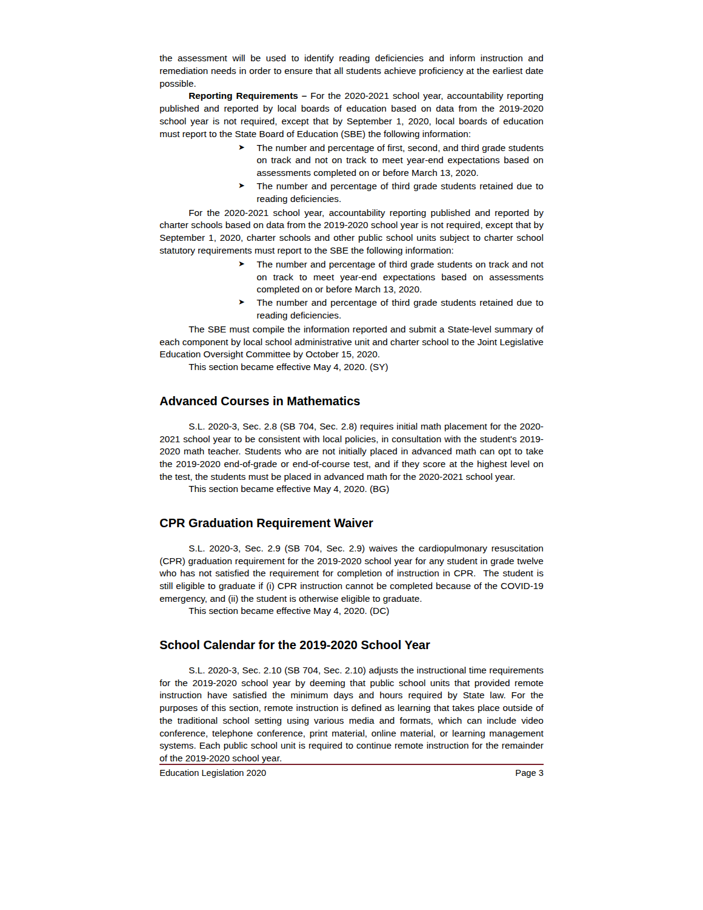the assessment will be used to identify reading deficiencies and inform instruction and remediation needs in order to ensure that all students achieve proficiency at the earliest date possible.
Reporting Requirements – For the 2020-2021 school year, accountability reporting published and reported by local boards of education based on data from the 2019-2020 school year is not required, except that by September 1, 2020, local boards of education must report to the State Board of Education (SBE) the following information:
The number and percentage of first, second, and third grade students on track and not on track to meet year-end expectations based on assessments completed on or before March 13, 2020.
The number and percentage of third grade students retained due to reading deficiencies.
For the 2020-2021 school year, accountability reporting published and reported by charter schools based on data from the 2019-2020 school year is not required, except that by September 1, 2020, charter schools and other public school units subject to charter school statutory requirements must report to the SBE the following information:
The number and percentage of third grade students on track and not on track to meet year-end expectations based on assessments completed on or before March 13, 2020.
The number and percentage of third grade students retained due to reading deficiencies.
The SBE must compile the information reported and submit a State-level summary of each component by local school administrative unit and charter school to the Joint Legislative Education Oversight Committee by October 15, 2020.
This section became effective May 4, 2020. (SY)
Advanced Courses in Mathematics
S.L. 2020-3, Sec. 2.8 (SB 704, Sec. 2.8) requires initial math placement for the 2020-2021 school year to be consistent with local policies, in consultation with the student's 2019-2020 math teacher. Students who are not initially placed in advanced math can opt to take the 2019-2020 end-of-grade or end-of-course test, and if they score at the highest level on the test, the students must be placed in advanced math for the 2020-2021 school year.
This section became effective May 4, 2020. (BG)
CPR Graduation Requirement Waiver
S.L. 2020-3, Sec. 2.9 (SB 704, Sec. 2.9) waives the cardiopulmonary resuscitation (CPR) graduation requirement for the 2019-2020 school year for any student in grade twelve who has not satisfied the requirement for completion of instruction in CPR. The student is still eligible to graduate if (i) CPR instruction cannot be completed because of the COVID-19 emergency, and (ii) the student is otherwise eligible to graduate.
This section became effective May 4, 2020. (DC)
School Calendar for the 2019-2020 School Year
S.L. 2020-3, Sec. 2.10 (SB 704, Sec. 2.10) adjusts the instructional time requirements for the 2019-2020 school year by deeming that public school units that provided remote instruction have satisfied the minimum days and hours required by State law. For the purposes of this section, remote instruction is defined as learning that takes place outside of the traditional school setting using various media and formats, which can include video conference, telephone conference, print material, online material, or learning management systems. Each public school unit is required to continue remote instruction for the remainder of the 2019-2020 school year.
Education Legislation 2020 Page 3